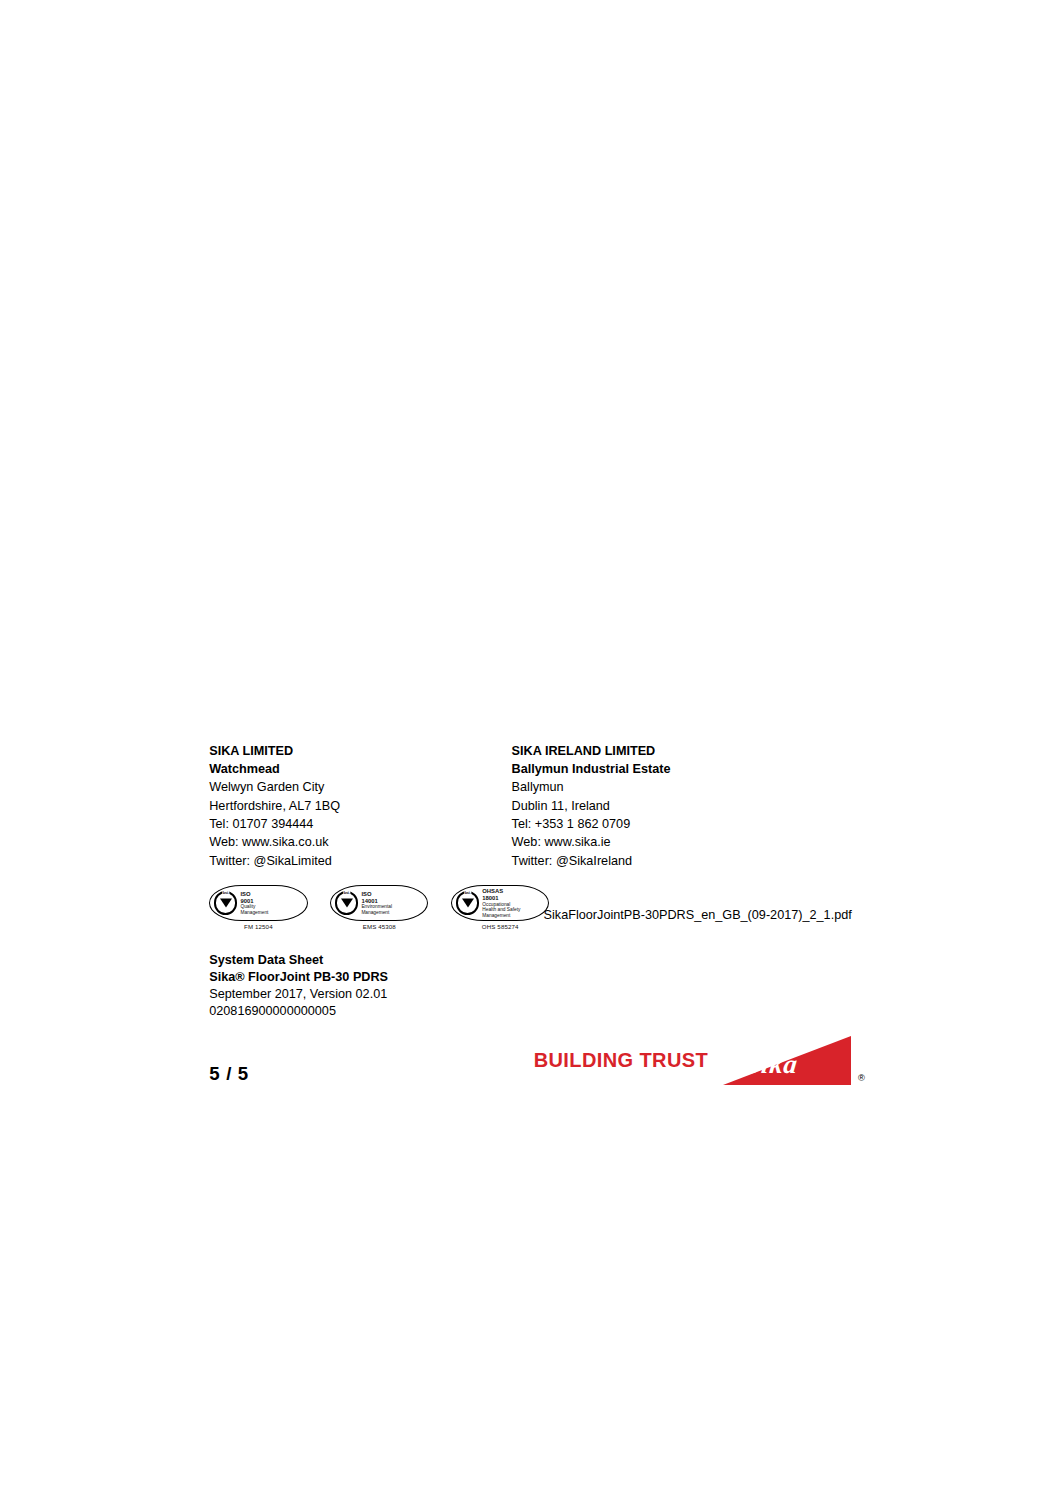SIKA LIMITED
Watchmead
Welwyn Garden City
Hertfordshire, AL7 1BQ
Tel: 01707 394444
Web: www.sika.co.uk
Twitter: @SikaLimited
SIKA IRELAND LIMITED
Ballymun Industrial Estate
Ballymun
Dublin 11, Ireland
Tel: +353 1 862 0709
Web: www.sika.ie
Twitter: @SikaIreland
bsi.
ISO 9001 Quality
Management
FM 12504
bsi.
ISO 14001 Environmental
Management
EMS 45308
bsi.
OHSAS 18001 Occupational
Health and Safety
Management
OHS 585274
SikaFloorJointPB-30PDRS_en_GB_(09-2017)_2_1.pdf
System Data Sheet
Sika® FloorJoint PB-30 PDRS
September 2017, Version 02.01
020816900000000005
5 / 5
BUILDING TRUST
Sika
®